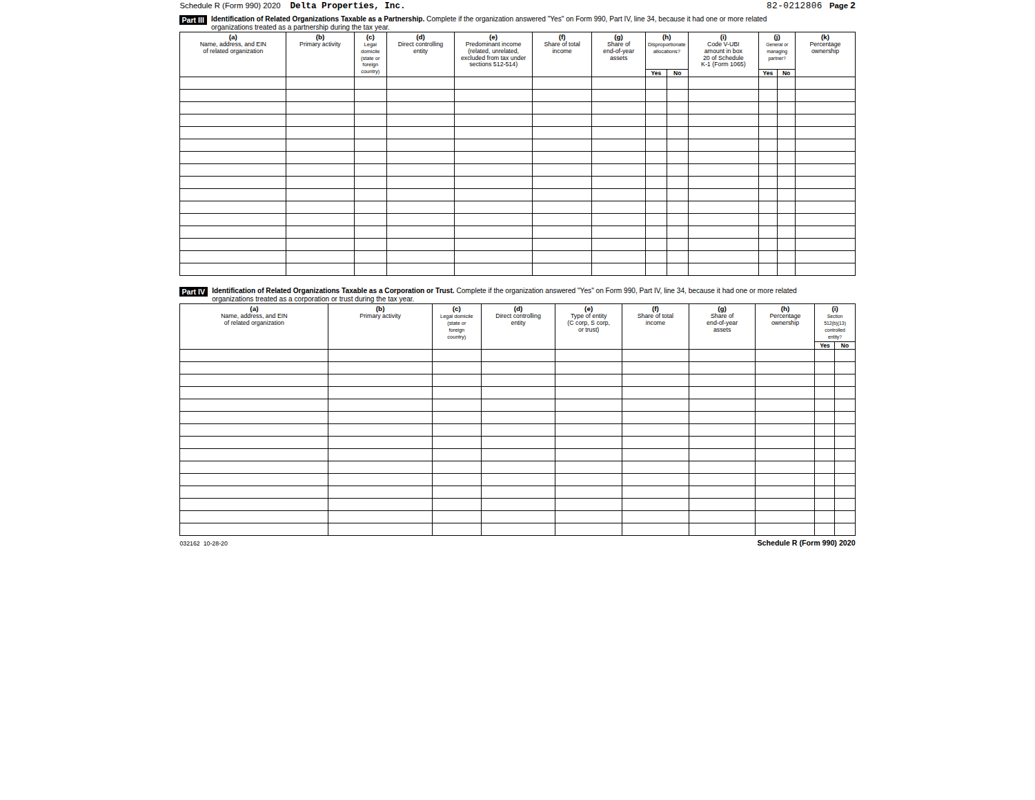Schedule R (Form 990) 2020Delta Properties, Inc.
82-0212806 Page 2
Part III
Identification of Related Organizations Taxable as a Partnership. Complete if the organization answered "Yes" on Form 990, Part IV, line 34, because it had one or more related
organizations treated as a partnership during the tax year.
| (a) Name, address, and EIN of related organization | (b) Primary activity | (c) Legal domicile (state or foreign country) | (d) Direct controlling entity | (e) Predominant income (related, unrelated, excluded from tax under sections 512-514) | (f) Share of total income | (g) Share of end-of-year assets | (h) Disproportionate allocations? | (i) Code V-UBI amount in box 20 of Schedule K-1 (Form 1065) | (j) General or managing partner? | (k) Percentage ownership |
| --- | --- | --- | --- | --- | --- | --- | --- | --- | --- | --- |
| Yes | No | Yes | No |
Part IV
Identification of Related Organizations Taxable as a Corporation or Trust. Complete if the organization answered "Yes" on Form 990, Part IV, line 34, because it had one or more related
organizations treated as a corporation or trust during the tax year.
| (a) Name, address, and EIN of related organization | (b) Primary activity | (c) Legal domicile (state or foreign country) | (d) Direct controlling entity | (e) Type of entity (C corp, S corp, or trust) | (f) Share of total income | (g) Share of end-of-year assets | (h) Percentage ownership | (i) Section 512(b)(13) controlled entity? |
| --- | --- | --- | --- | --- | --- | --- | --- | --- |
| Yes | No |
032162 10-28-20
Schedule R (Form 990) 2020